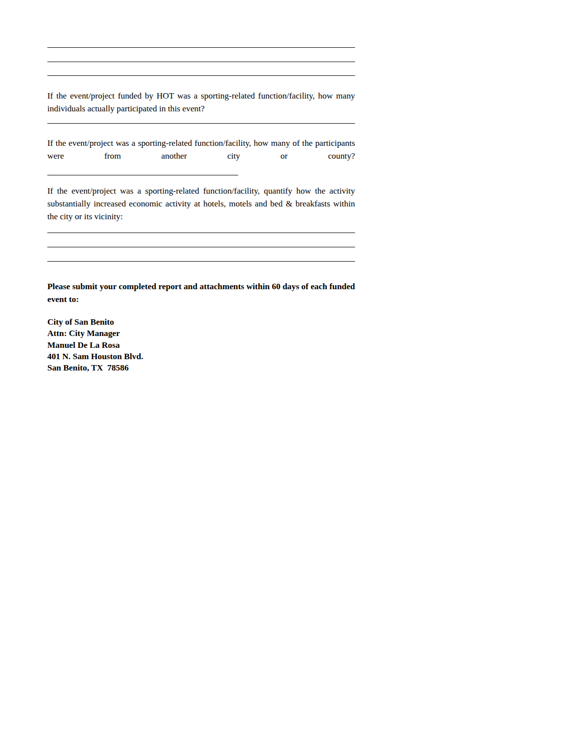If the event/project funded by HOT was a sporting-related function/facility, how many individuals actually participated in this event?
If the event/project was a sporting-related function/facility, how many of the participants were from another city or county?
If the event/project was a sporting-related function/facility, quantify how the activity substantially increased economic activity at hotels, motels and bed & breakfasts within the city or its vicinity:
Please submit your completed report and attachments within 60 days of each funded event to:
City of San Benito
Attn: City Manager
Manuel De La Rosa
401 N. Sam Houston Blvd.
San Benito, TX 78586